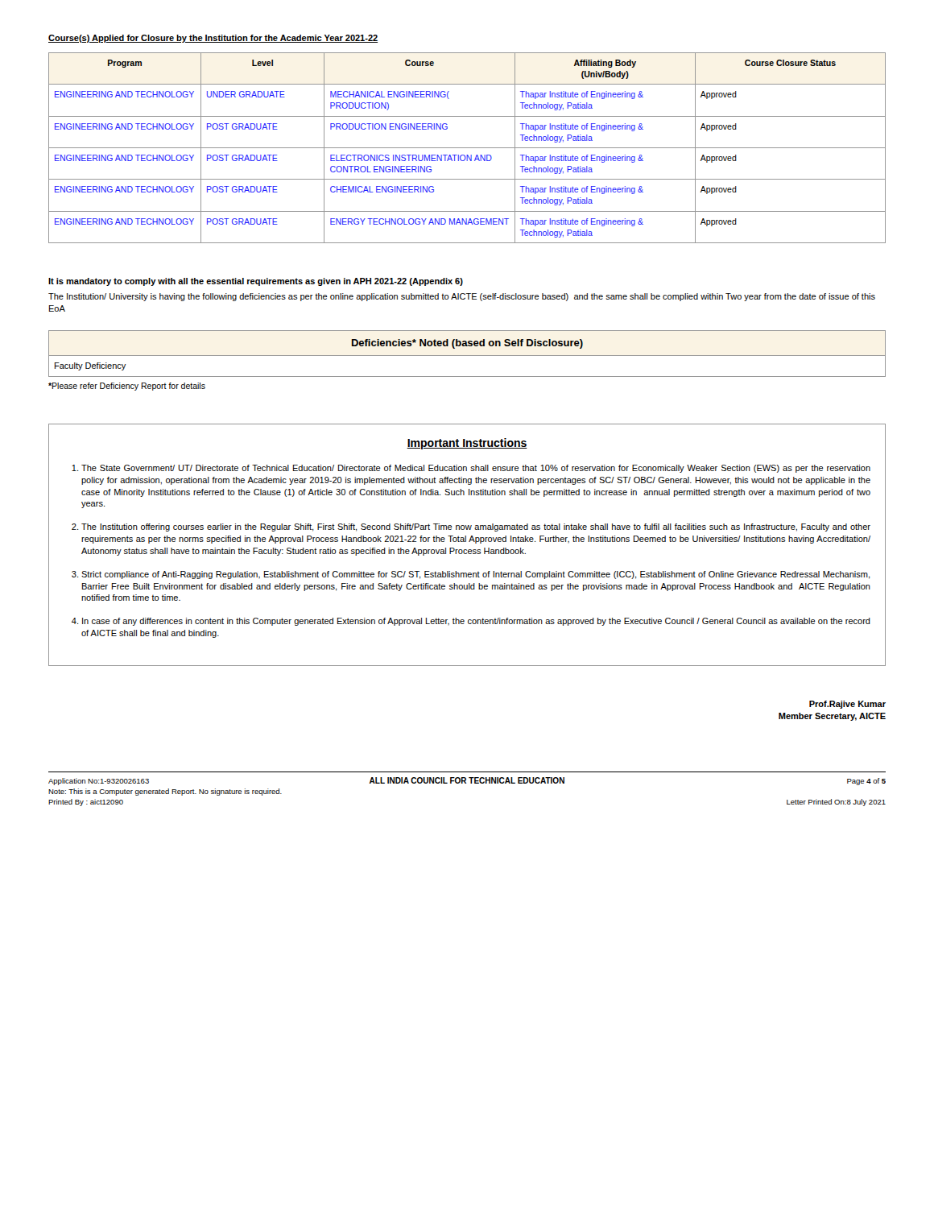Course(s) Applied for Closure by the Institution for the Academic Year 2021-22
| Program | Level | Course | Affiliating Body (Univ/Body) | Course Closure Status |
| --- | --- | --- | --- | --- |
| ENGINEERING AND TECHNOLOGY | UNDER GRADUATE | MECHANICAL ENGINEERING( PRODUCTION) | Thapar Institute of Engineering & Technology, Patiala | Approved |
| ENGINEERING AND TECHNOLOGY | POST GRADUATE | PRODUCTION ENGINEERING | Thapar Institute of Engineering & Technology, Patiala | Approved |
| ENGINEERING AND TECHNOLOGY | POST GRADUATE | ELECTRONICS INSTRUMENTATION AND CONTROL ENGINEERING | Thapar Institute of Engineering & Technology, Patiala | Approved |
| ENGINEERING AND TECHNOLOGY | POST GRADUATE | CHEMICAL ENGINEERING | Thapar Institute of Engineering & Technology, Patiala | Approved |
| ENGINEERING AND TECHNOLOGY | POST GRADUATE | ENERGY TECHNOLOGY AND MANAGEMENT | Thapar Institute of Engineering & Technology, Patiala | Approved |
It is mandatory to comply with all the essential requirements as given in APH 2021-22 (Appendix 6)
The Institution/ University is having the following deficiencies as per the online application submitted to AICTE (self-disclosure based) and the same shall be complied within Two year from the date of issue of this EoA
| Deficiencies* Noted (based on Self Disclosure) |
| --- |
| Faculty Deficiency |
*Please refer Deficiency Report for details
Important Instructions
The State Government/ UT/ Directorate of Technical Education/ Directorate of Medical Education shall ensure that 10% of reservation for Economically Weaker Section (EWS) as per the reservation policy for admission, operational from the Academic year 2019-20 is implemented without affecting the reservation percentages of SC/ ST/ OBC/ General. However, this would not be applicable in the case of Minority Institutions referred to the Clause (1) of Article 30 of Constitution of India. Such Institution shall be permitted to increase in annual permitted strength over a maximum period of two years.
The Institution offering courses earlier in the Regular Shift, First Shift, Second Shift/Part Time now amalgamated as total intake shall have to fulfil all facilities such as Infrastructure, Faculty and other requirements as per the norms specified in the Approval Process Handbook 2021-22 for the Total Approved Intake. Further, the Institutions Deemed to be Universities/ Institutions having Accreditation/ Autonomy status shall have to maintain the Faculty: Student ratio as specified in the Approval Process Handbook.
Strict compliance of Anti-Ragging Regulation, Establishment of Committee for SC/ ST, Establishment of Internal Complaint Committee (ICC), Establishment of Online Grievance Redressal Mechanism, Barrier Free Built Environment for disabled and elderly persons, Fire and Safety Certificate should be maintained as per the provisions made in Approval Process Handbook and AICTE Regulation notified from time to time.
In case of any differences in content in this Computer generated Extension of Approval Letter, the content/information as approved by the Executive Council / General Council as available on the record of AICTE shall be final and binding.
Prof.Rajive Kumar
Member Secretary, AICTE
Application No:1-9320026163
Note: This is a Computer generated Report. No signature is required.
Printed By : aict12090
ALL INDIA COUNCIL FOR TECHNICAL EDUCATION
Page 4 of 5
Letter Printed On:8 July 2021